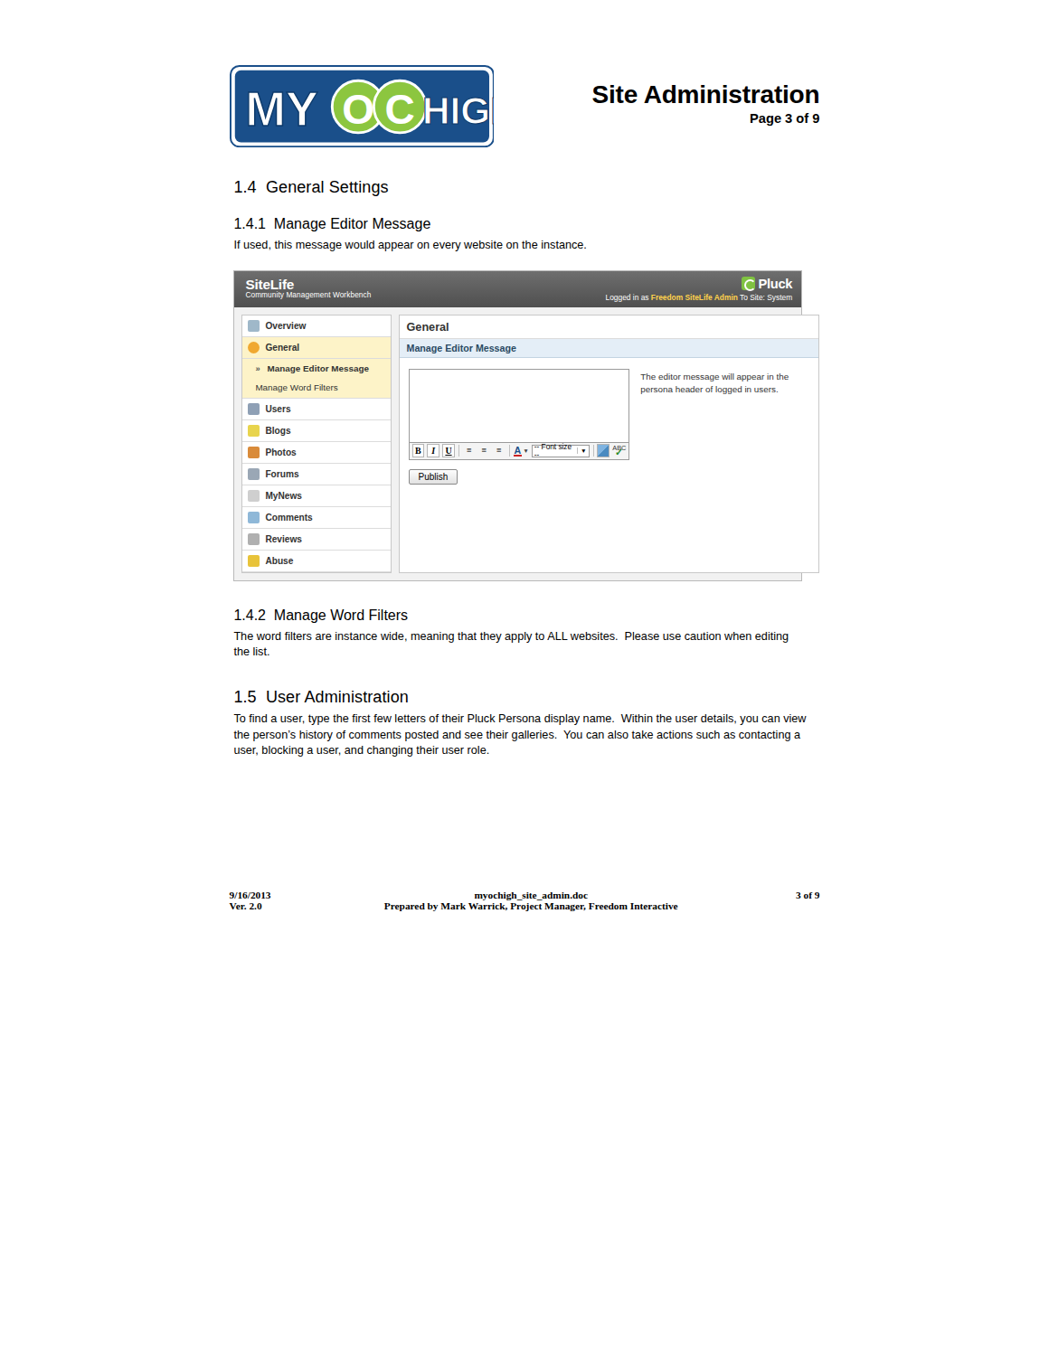MY O C HIGH
Site Administration
Page 3 of 9
1.4 General Settings
1.4.1 Manage Editor Message
If used, this message would appear on every website on the instance.
SiteLife
Community Management Workbench
Pluck
Logged in as Freedom SiteLife Admin To Site: System
Overview
General
»Manage Editor Message
Manage Word Filters
Users
Blogs
Photos
Forums
MyNews
Comments
Reviews
Abuse
General
Manage Editor Message
B I U ≡ ≡ ≡ A▼ -- Font size --▼ ABC
Publish
The editor message will appear in the persona header of logged in users.
1.4.2 Manage Word Filters
The word filters are instance wide, meaning that they apply to ALL websites. Please use caution when editing the list.
1.5 User Administration
To find a user, type the first few letters of their Pluck Persona display name. Within the user details, you can view the person’s history of comments posted and see their galleries. You can also take actions such as contacting a user, blocking a user, and changing their user role.
9/16/2013
myochigh_site_admin.doc
3 of 9
Ver. 2.0
Prepared by Mark Warrick, Project Manager, Freedom Interactive